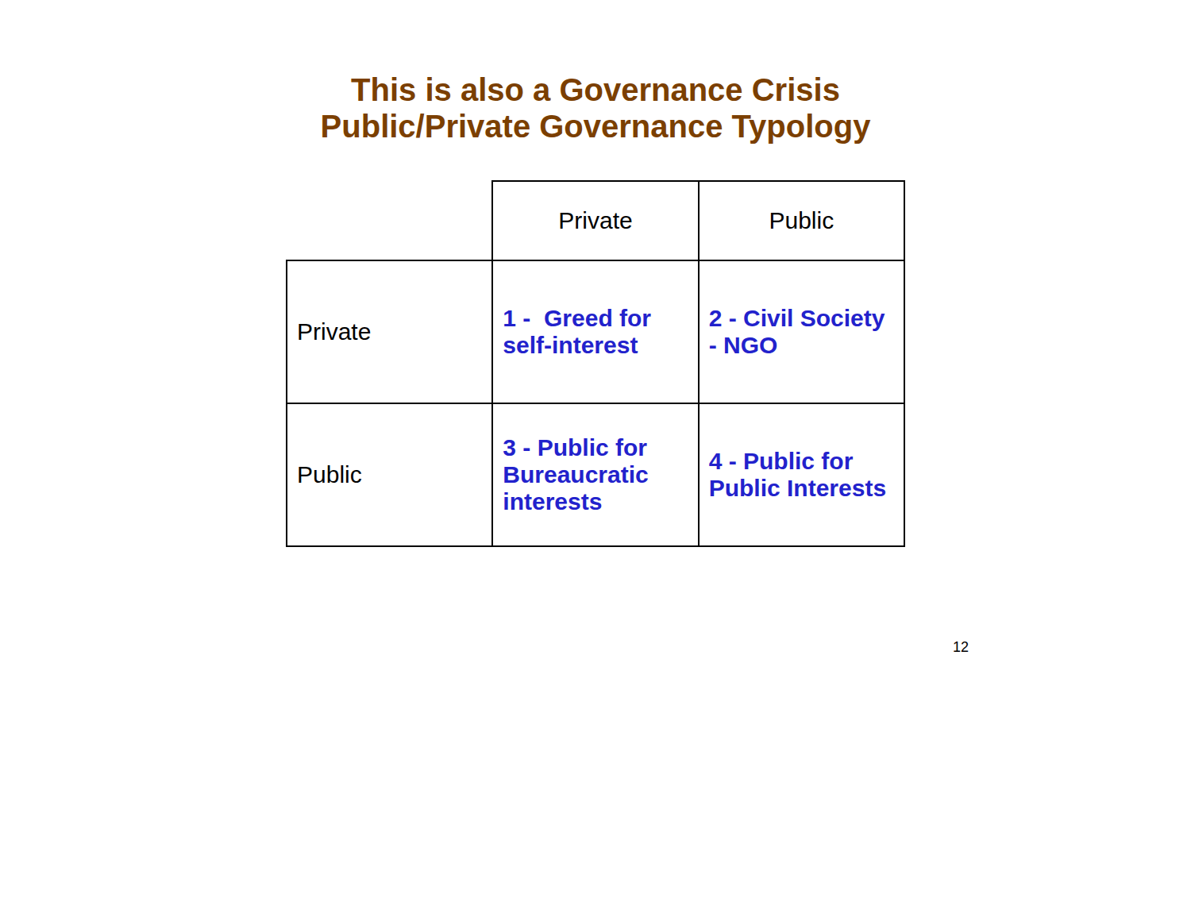This is also a Governance Crisis
Public/Private Governance Typology
| | Private | Public |
| --- | --- | --- |
| Private | 1 - Greed for self-interest | 2 - Civil Society - NGO |
| Public | 3 - Public for Bureaucratic interests | 4 - Public for Public Interests |
12